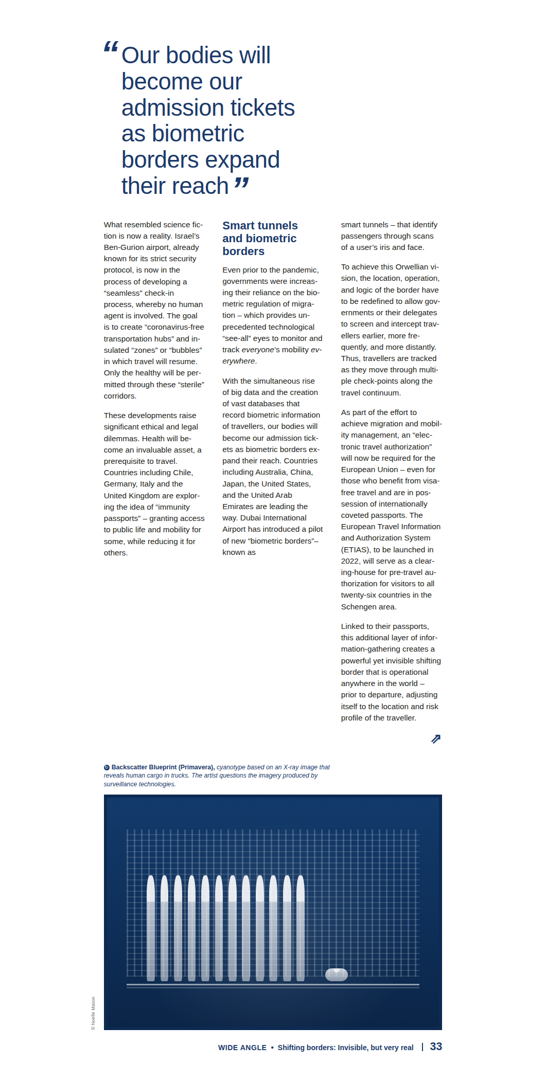“Our bodies will become our admission tickets as biometric borders expand their reach”
What resembled science fiction is now a reality. Israel’s Ben-Gurion airport, already known for its strict security protocol, is now in the process of developing a “seamless” check-in process, whereby no human agent is involved. The goal is to create “coronavirus-free transportation hubs” and insulated “zones” or “bubbles” in which travel will resume. Only the healthy will be permitted through these “sterile” corridors.
These developments raise significant ethical and legal dilemmas. Health will become an invaluable asset, a prerequisite to travel. Countries including Chile, Germany, Italy and the United Kingdom are exploring the idea of “immunity passports” – granting access to public life and mobility for some, while reducing it for others.
Smart tunnels
and biometric borders
Even prior to the pandemic, governments were increasing their reliance on the biometric regulation of migration – which provides unprecedented technological “see-all” eyes to monitor and track everyone’s mobility everywhere.
With the simultaneous rise of big data and the creation of vast databases that record biometric information of travellers, our bodies will become our admission tickets as biometric borders expand their reach. Countries including Australia, China, Japan, the United States, and the United Arab Emirates are leading the way. Dubai International Airport has introduced a pilot of new “biometric borders”– known as
smart tunnels – that identify passengers through scans of a user’s iris and face.
To achieve this Orwellian vision, the location, operation, and logic of the border have to be redefined to allow governments or their delegates to screen and intercept travellers earlier, more frequently, and more distantly. Thus, travellers are tracked as they move through multiple check-points along the travel continuum.
As part of the effort to achieve migration and mobility management, an “electronic travel authorization” will now be required for the European Union – even for those who benefit from visa-free travel and are in possession of internationally coveted passports. The European Travel Information and Authorization System (ETIAS), to be launched in 2022, will serve as a clearing-house for pre-travel authorization for visitors to all twenty-six countries in the Schengen area.
Linked to their passports, this additional layer of information-gathering creates a powerful yet invisible shifting border that is operational anywhere in the world – prior to departure, adjusting itself to the location and risk profile of the traveller.
⇗
↻Backscatter Blueprint (Primavera), cyanotype based on an X-ray image that reveals human cargo in trucks. The artist questions the imagery produced by surveillance technologies.
© Noelle Mason
WIDE ANGLE • Shifting borders: Invisible, but very real 33